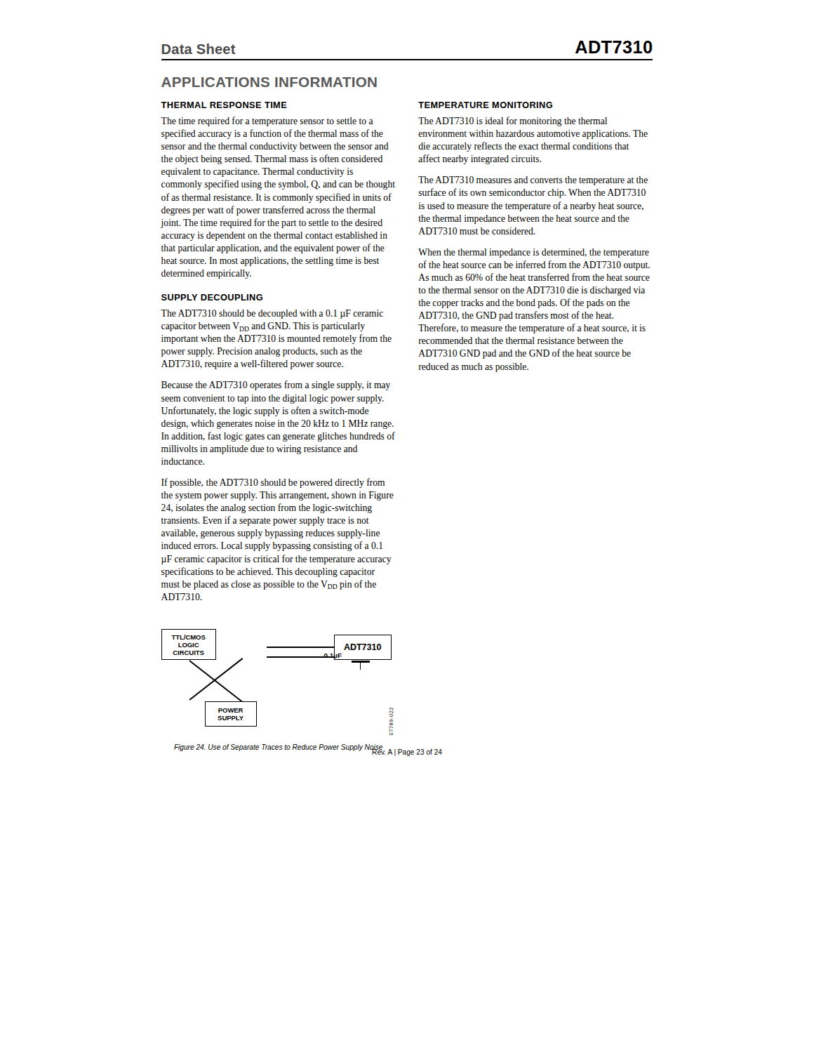Data Sheet
ADT7310
APPLICATIONS INFORMATION
THERMAL RESPONSE TIME
The time required for a temperature sensor to settle to a specified accuracy is a function of the thermal mass of the sensor and the thermal conductivity between the sensor and the object being sensed. Thermal mass is often considered equivalent to capacitance. Thermal conductivity is commonly specified using the symbol, Q, and can be thought of as thermal resistance. It is commonly specified in units of degrees per watt of power transferred across the thermal joint. The time required for the part to settle to the desired accuracy is dependent on the thermal contact established in that particular application, and the equivalent power of the heat source. In most applications, the settling time is best determined empirically.
SUPPLY DECOUPLING
The ADT7310 should be decoupled with a 0.1 µF ceramic capacitor between VDD and GND. This is particularly important when the ADT7310 is mounted remotely from the power supply. Precision analog products, such as the ADT7310, require a well-filtered power source.
Because the ADT7310 operates from a single supply, it may seem convenient to tap into the digital logic power supply. Unfortunately, the logic supply is often a switch-mode design, which generates noise in the 20 kHz to 1 MHz range. In addition, fast logic gates can generate glitches hundreds of millivolts in amplitude due to wiring resistance and inductance.
If possible, the ADT7310 should be powered directly from the system power supply. This arrangement, shown in Figure 24, isolates the analog section from the logic-switching transients. Even if a separate power supply trace is not available, generous supply bypassing reduces supply-line induced errors. Local supply bypassing consisting of a 0.1 µF ceramic capacitor is critical for the temperature accuracy specifications to be achieved. This decoupling capacitor must be placed as close as possible to the VDD pin of the ADT7310.
TTL/CMOS
LOGIC
CIRCUITS
ADT7310
POWER
SUPPLY
0.1µF
07789-022
Figure 24. Use of Separate Traces to Reduce Power Supply Noise
TEMPERATURE MONITORING
The ADT7310 is ideal for monitoring the thermal environment within hazardous automotive applications. The die accurately reflects the exact thermal conditions that affect nearby integrated circuits.
The ADT7310 measures and converts the temperature at the surface of its own semiconductor chip. When the ADT7310 is used to measure the temperature of a nearby heat source, the thermal impedance between the heat source and the ADT7310 must be considered.
When the thermal impedance is determined, the temperature of the heat source can be inferred from the ADT7310 output. As much as 60% of the heat transferred from the heat source to the thermal sensor on the ADT7310 die is discharged via the copper tracks and the bond pads. Of the pads on the ADT7310, the GND pad transfers most of the heat. Therefore, to measure the temperature of a heat source, it is recommended that the thermal resistance between the ADT7310 GND pad and the GND of the heat source be reduced as much as possible.
Rev. A | Page 23 of 24